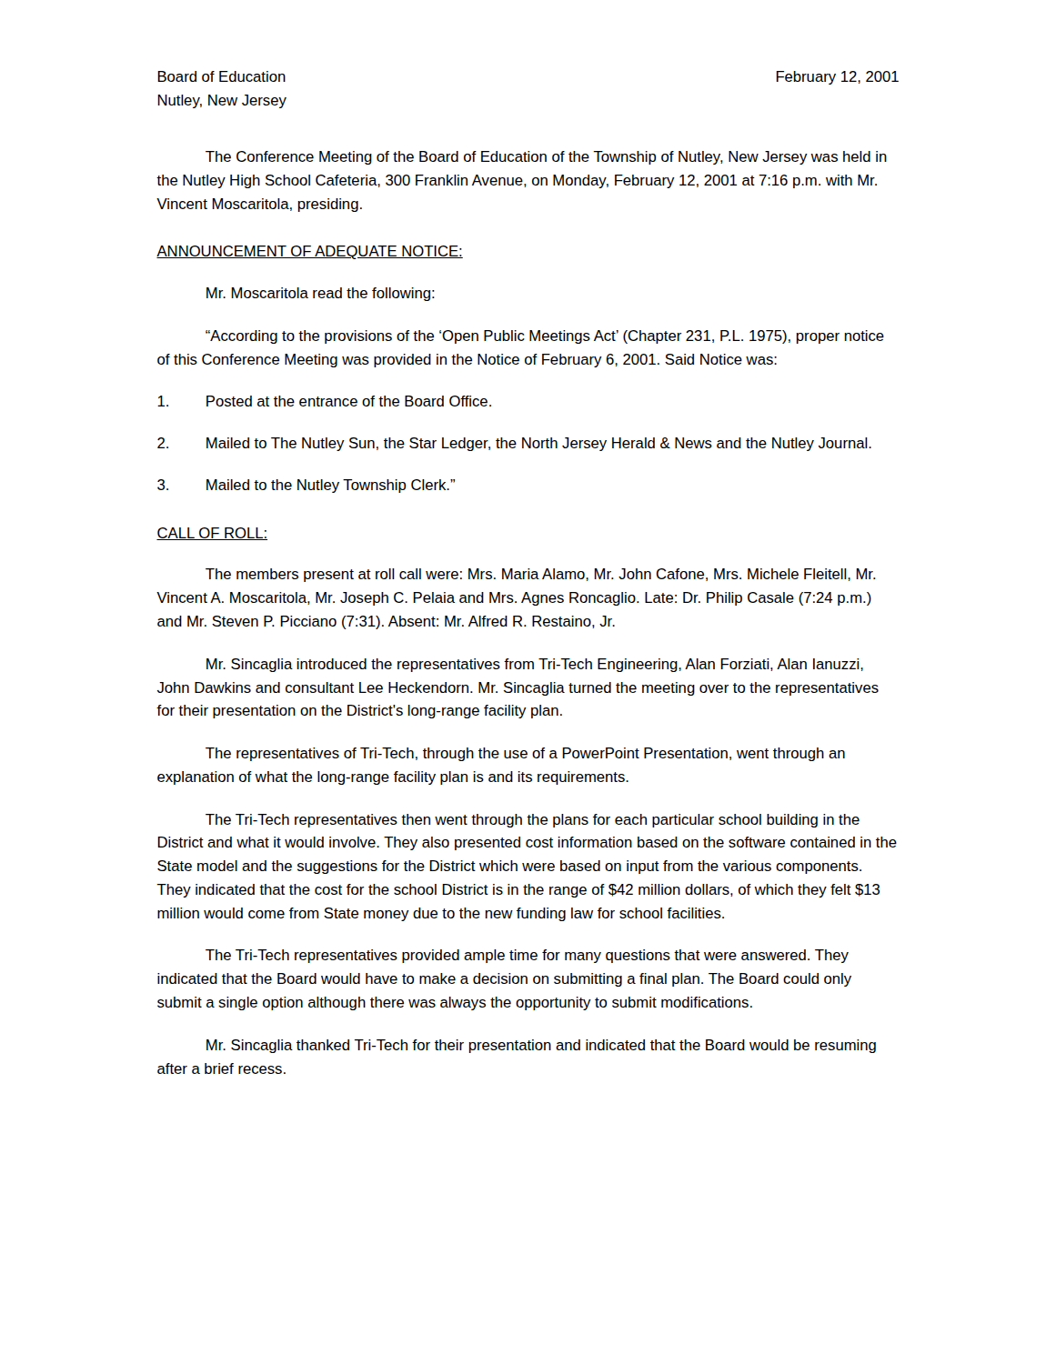Board of Education
Nutley, New Jersey
February 12, 2001
The Conference Meeting of the Board of Education of the Township of Nutley, New Jersey was held in the Nutley High School Cafeteria, 300 Franklin Avenue, on Monday, February 12, 2001 at 7:16 p.m. with Mr. Vincent Moscaritola, presiding.
ANNOUNCEMENT OF ADEQUATE NOTICE:
Mr. Moscaritola read the following:
“According to the provisions of the ‘Open Public Meetings Act’ (Chapter 231, P.L. 1975), proper notice of this Conference Meeting was provided in the Notice of February 6, 2001. Said Notice was:
Posted at the entrance of the Board Office.
Mailed to The Nutley Sun, the Star Ledger, the North Jersey Herald & News and the Nutley Journal.
Mailed to the Nutley Township Clerk.”
CALL OF ROLL:
The members present at roll call were: Mrs. Maria Alamo, Mr. John Cafone, Mrs. Michele Fleitell, Mr. Vincent A. Moscaritola, Mr. Joseph C. Pelaia and Mrs. Agnes Roncaglio. Late: Dr. Philip Casale (7:24 p.m.) and Mr. Steven P. Picciano (7:31). Absent: Mr. Alfred R. Restaino, Jr.
Mr. Sincaglia introduced the representatives from Tri-Tech Engineering, Alan Forziati, Alan Ianuzzi, John Dawkins and consultant Lee Heckendorn. Mr. Sincaglia turned the meeting over to the representatives for their presentation on the District's long-range facility plan.
The representatives of Tri-Tech, through the use of a PowerPoint Presentation, went through an explanation of what the long-range facility plan is and its requirements.
The Tri-Tech representatives then went through the plans for each particular school building in the District and what it would involve. They also presented cost information based on the software contained in the State model and the suggestions for the District which were based on input from the various components. They indicated that the cost for the school District is in the range of $42 million dollars, of which they felt $13 million would come from State money due to the new funding law for school facilities.
The Tri-Tech representatives provided ample time for many questions that were answered. They indicated that the Board would have to make a decision on submitting a final plan. The Board could only submit a single option although there was always the opportunity to submit modifications.
Mr. Sincaglia thanked Tri-Tech for their presentation and indicated that the Board would be resuming after a brief recess.